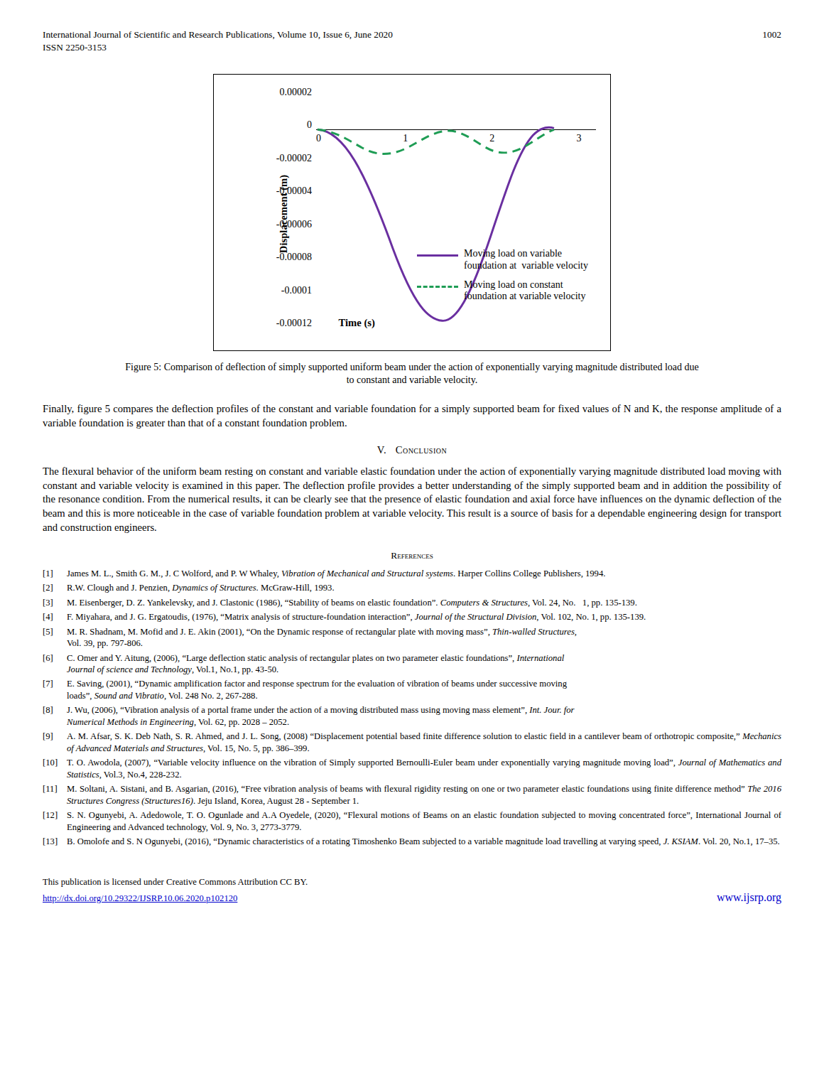International Journal of Scientific and Research Publications, Volume 10, Issue 6, June 2020
ISSN 2250-3153
1002
Displacement (m)
0.00002 0 -0.00002 -0.00004 -0.00006 -0.00008 -0.0001 -0.00012
0 1 2 3
Time (s)
Moving load on variable
foundation at variable velocity
Moving load on constant
foundation at variable velocity
Figure 5: Comparison of deflection of simply supported uniform beam under the action of exponentially varying magnitude distributed load due to constant and variable velocity.
Finally, figure 5 compares the deflection profiles of the constant and variable foundation for a simply supported beam for fixed values of N and K, the response amplitude of a variable foundation is greater than that of a constant foundation problem.
V. Conclusion
The flexural behavior of the uniform beam resting on constant and variable elastic foundation under the action of exponentially varying magnitude distributed load moving with constant and variable velocity is examined in this paper. The deflection profile provides a better understanding of the simply supported beam and in addition the possibility of the resonance condition. From the numerical results, it can be clearly see that the presence of elastic foundation and axial force have influences on the dynamic deflection of the beam and this is more noticeable in the case of variable foundation problem at variable velocity. This result is a source of basis for a dependable engineering design for transport and construction engineers.
References
James M. L., Smith G. M., J. C Wolford, and P. W Whaley, Vibration of Mechanical and Structural systems. Harper Collins College Publishers, 1994.
R.W. Clough and J. Penzien, Dynamics of Structures. McGraw-Hill, 1993.
M. Eisenberger, D. Z. Yankelevsky, and J. Clastonic (1986), “Stability of beams on elastic foundation”. Computers & Structures, Vol. 24, No. 1, pp. 135-139.
F. Miyahara, and J. G. Ergatoudis, (1976), “Matrix analysis of structure-foundation interaction”, Journal of the Structural Division, Vol. 102, No. 1, pp. 135-139.
M. R. Shadnam, M. Mofid and J. E. Akin (2001), “On the Dynamic response of rectangular plate with moving mass”, Thin-walled Structures,
Vol. 39, pp. 797-806.
C. Omer and Y. Aitung, (2006), “Large deflection static analysis of rectangular plates on two parameter elastic foundations”, International
Journal of science and Technology, Vol.1, No.1, pp. 43-50.
E. Saving, (2001), “Dynamic amplification factor and response spectrum for the evaluation of vibration of beams under successive moving
loads”, Sound and Vibratio, Vol. 248 No. 2, 267-288.
J. Wu, (2006), “Vibration analysis of a portal frame under the action of a moving distributed mass using moving mass element”, Int. Jour. for
Numerical Methods in Engineering, Vol. 62, pp. 2028 – 2052.
A. M. Afsar, S. K. Deb Nath, S. R. Ahmed, and J. L. Song, (2008) “Displacement potential based finite difference solution to elastic field in a cantilever beam of orthotropic composite,” Mechanics of Advanced Materials and Structures, Vol. 15, No. 5, pp. 386–399.
T. O. Awodola, (2007), “Variable velocity influence on the vibration of Simply supported Bernoulli-Euler beam under exponentially varying magnitude moving load”, Journal of Mathematics and Statistics, Vol.3, No.4, 228-232.
M. Soltani, A. Sistani, and B. Asgarian, (2016), “Free vibration analysis of beams with flexural rigidity resting on one or two parameter elastic foundations using finite difference method” The 2016 Structures Congress (Structures16). Jeju Island, Korea, August 28 - September 1.
S. N. Ogunyebi, A. Adedowole, T. O. Ogunlade and A.A Oyedele, (2020), “Flexural motions of Beams on an elastic foundation subjected to moving concentrated force”, International Journal of Engineering and Advanced technology, Vol. 9, No. 3, 2773-3779.
B. Omolofe and S. N Ogunyebi, (2016), “Dynamic characteristics of a rotating Timoshenko Beam subjected to a variable magnitude load travelling at varying speed, J. KSIAM. Vol. 20, No.1, 17–35.
This publication is licensed under Creative Commons Attribution CC BY.
http://dx.doi.org/10.29322/IJSRP.10.06.2020.p102120 www.ijsrp.org